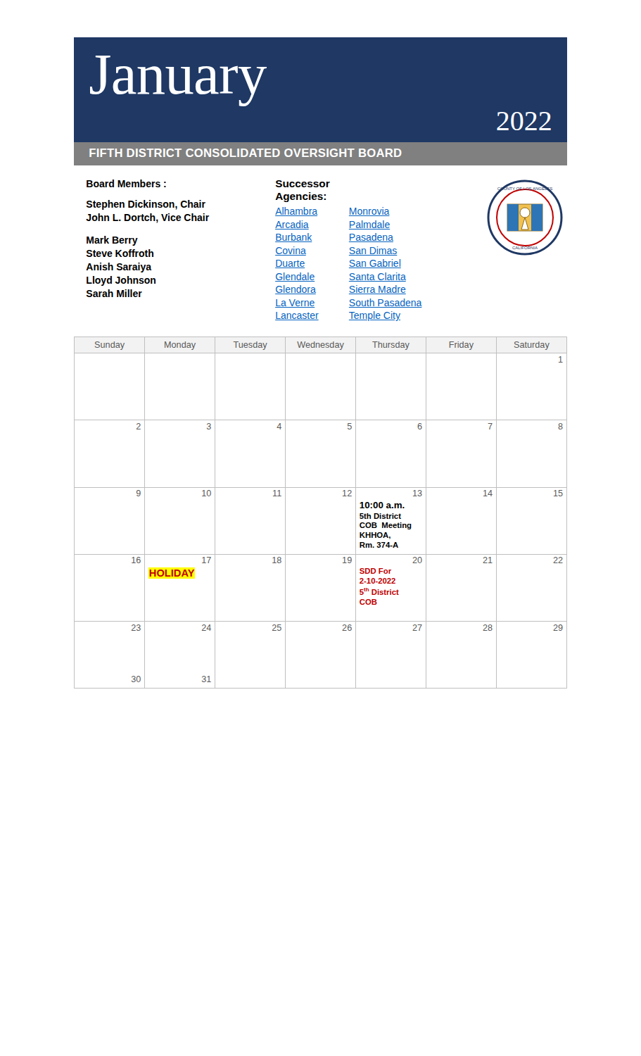January
2022
FIFTH DISTRICT CONSOLIDATED OVERSIGHT BOARD
Board Members :
Stephen Dickinson, Chair
John L. Dortch, Vice Chair
Mark Berry
Steve Koffroth
Anish Saraiya
Lloyd Johnson
Sarah Miller
Successor
Agencies:
Alhambra
Arcadia
Burbank
Covina
Duarte
Glendale
Glendora
La Verne
Lancaster
Monrovia
Palmdale
Pasadena
San Dimas
San Gabriel
Santa Clarita
Sierra Madre
South Pasadena
Temple City
COUNTY OF LOS ANGELES CALIFORNIA
| Sunday | Monday | Tuesday | Wednesday | Thursday | Friday | Saturday |
| --- | --- | --- | --- | --- | --- | --- |
| | | | | | | 1 |
| 2 | 3 | 4 | 5 | 6 | 7 | 8 |
| 9 | 10 | 11 | 12 | 13 10:00 a.m. 5th District COB Meeting KHHOA, Rm. 374-A | 14 | 15 |
| 16 | 17 HOLIDAY | 18 | 19 | 20 SDD For 2-10-2022 5 th District COB | 21 | 22 |
| 23 30 | 24 31 | 25 | 26 | 27 | 28 | 29 |